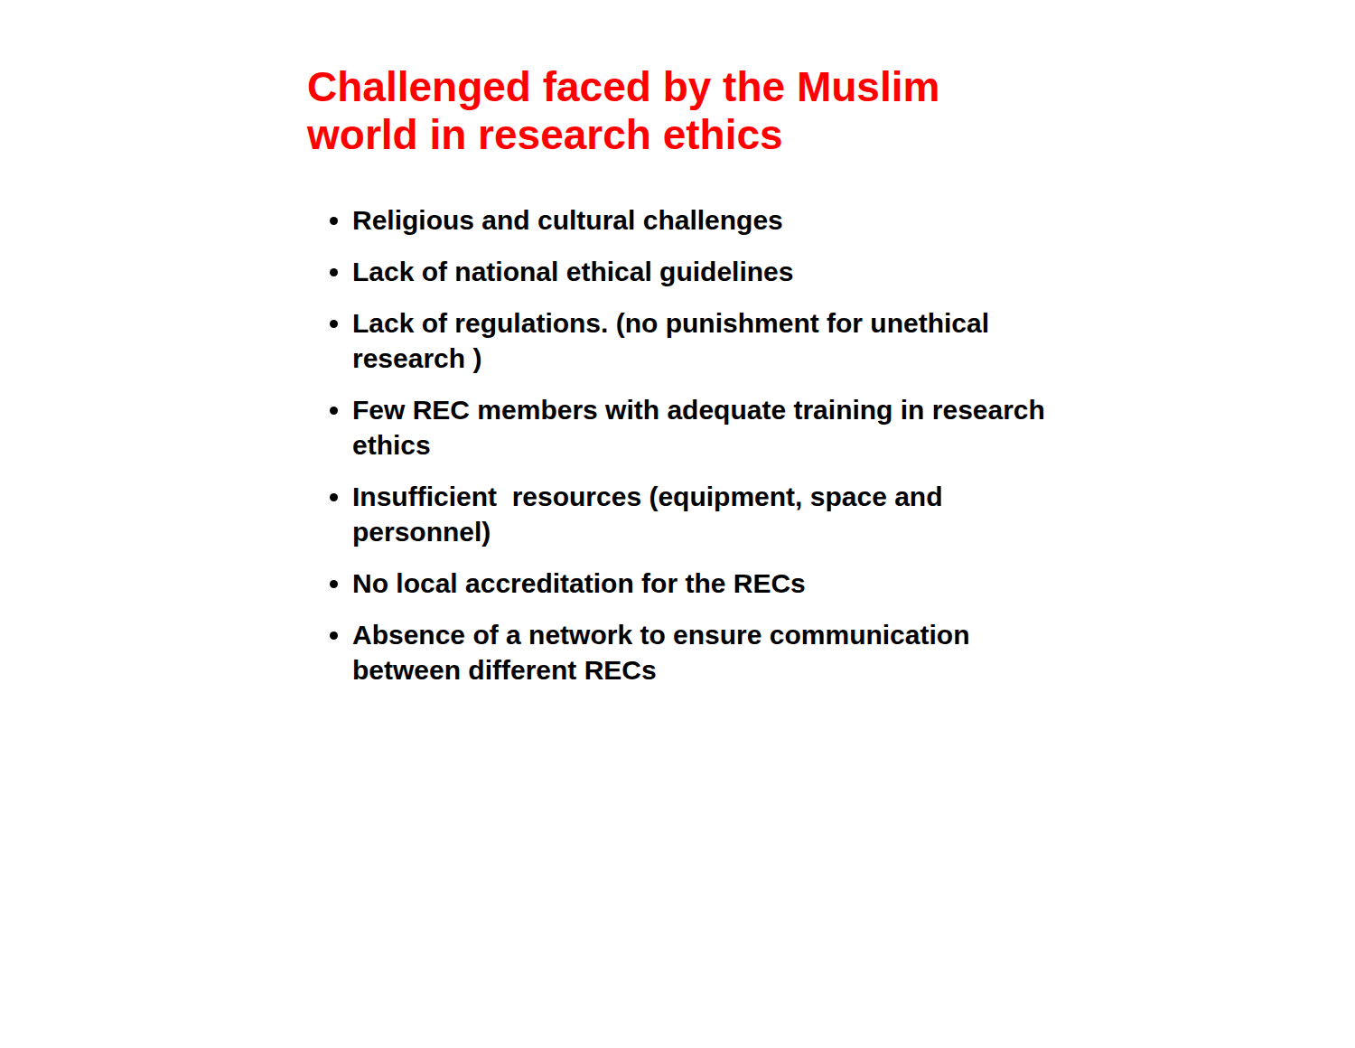Challenged faced by the Muslim world in research ethics
Religious and cultural challenges
Lack of national ethical guidelines
Lack of regulations. (no punishment for unethical research )
Few REC members with adequate training in research ethics
Insufficient resources (equipment, space and personnel)
No local accreditation for the RECs
Absence of a network to ensure communication between different RECs